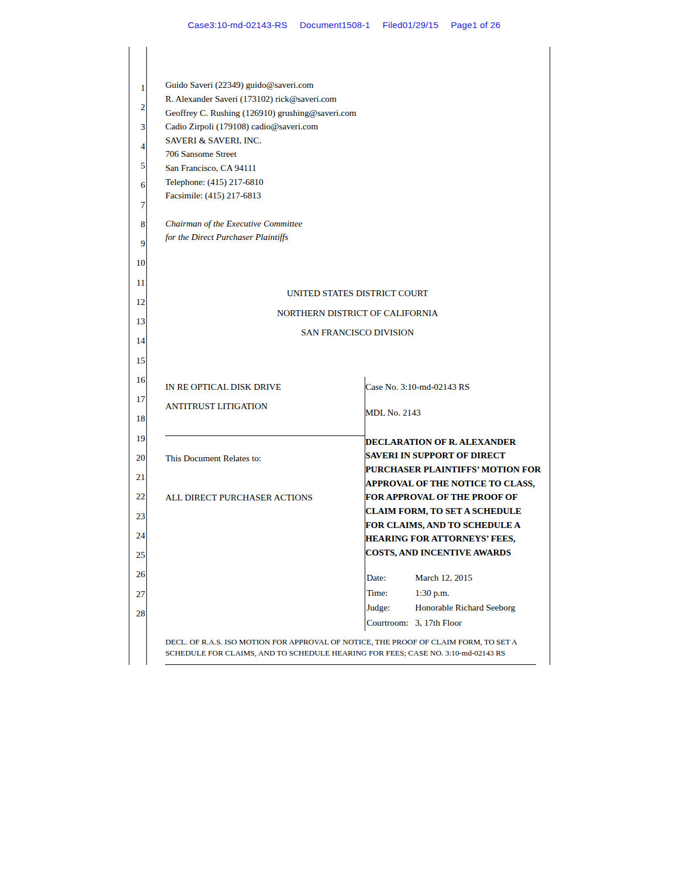Case3:10-md-02143-RS Document1508-1 Filed01/29/15 Page1 of 26
1
2
3
4
5
6
7
8
9
10
11
12
13
14
15
16
17
18
19
20
21
22
23
24
25
26
27
28
Guido Saveri (22349) guido@saveri.com
R. Alexander Saveri (173102) rick@saveri.com
Geoffrey C. Rushing (126910) grushing@saveri.com
Cadio Zirpoli (179108) cadio@saveri.com
SAVERI & SAVERI, INC.
706 Sansome Street
San Francisco, CA 94111
Telephone: (415) 217-6810
Facsimile: (415) 217-6813
Chairman of the Executive Committee
for the Direct Purchaser Plaintiffs
UNITED STATES DISTRICT COURT
NORTHERN DISTRICT OF CALIFORNIA
SAN FRANCISCO DIVISION
| IN RE OPTICAL DISK DRIVE ANTITRUST LITIGATION This Document Relates to: ALL DIRECT PURCHASER ACTIONS | Case No. 3:10-md-02143 RS MDL No. 2143 DECLARATION OF R. ALEXANDER SAVERI IN SUPPORT OF DIRECT PURCHASER PLAINTIFFS’ MOTION FOR APPROVAL OF THE NOTICE TO CLASS, FOR APPROVAL OF THE PROOF OF CLAIM FORM, TO SET A SCHEDULE FOR CLAIMS, AND TO SCHEDULE A HEARING FOR ATTORNEYS’ FEES, COSTS, AND INCENTIVE AWARDS / Date: / March 12, 2015 / / Time: / 1:30 p.m. / / Judge: / Honorable Richard Seeborg / / Courtroom: / 3, 17th Floor / |
DECL. OF R.A.S. ISO MOTION FOR APPROVAL OF NOTICE, THE PROOF OF CLAIM FORM, TO SET A
SCHEDULE FOR CLAIMS, AND TO SCHEDULE HEARING FOR FEES; CASE NO. 3:10-md-02143 RS